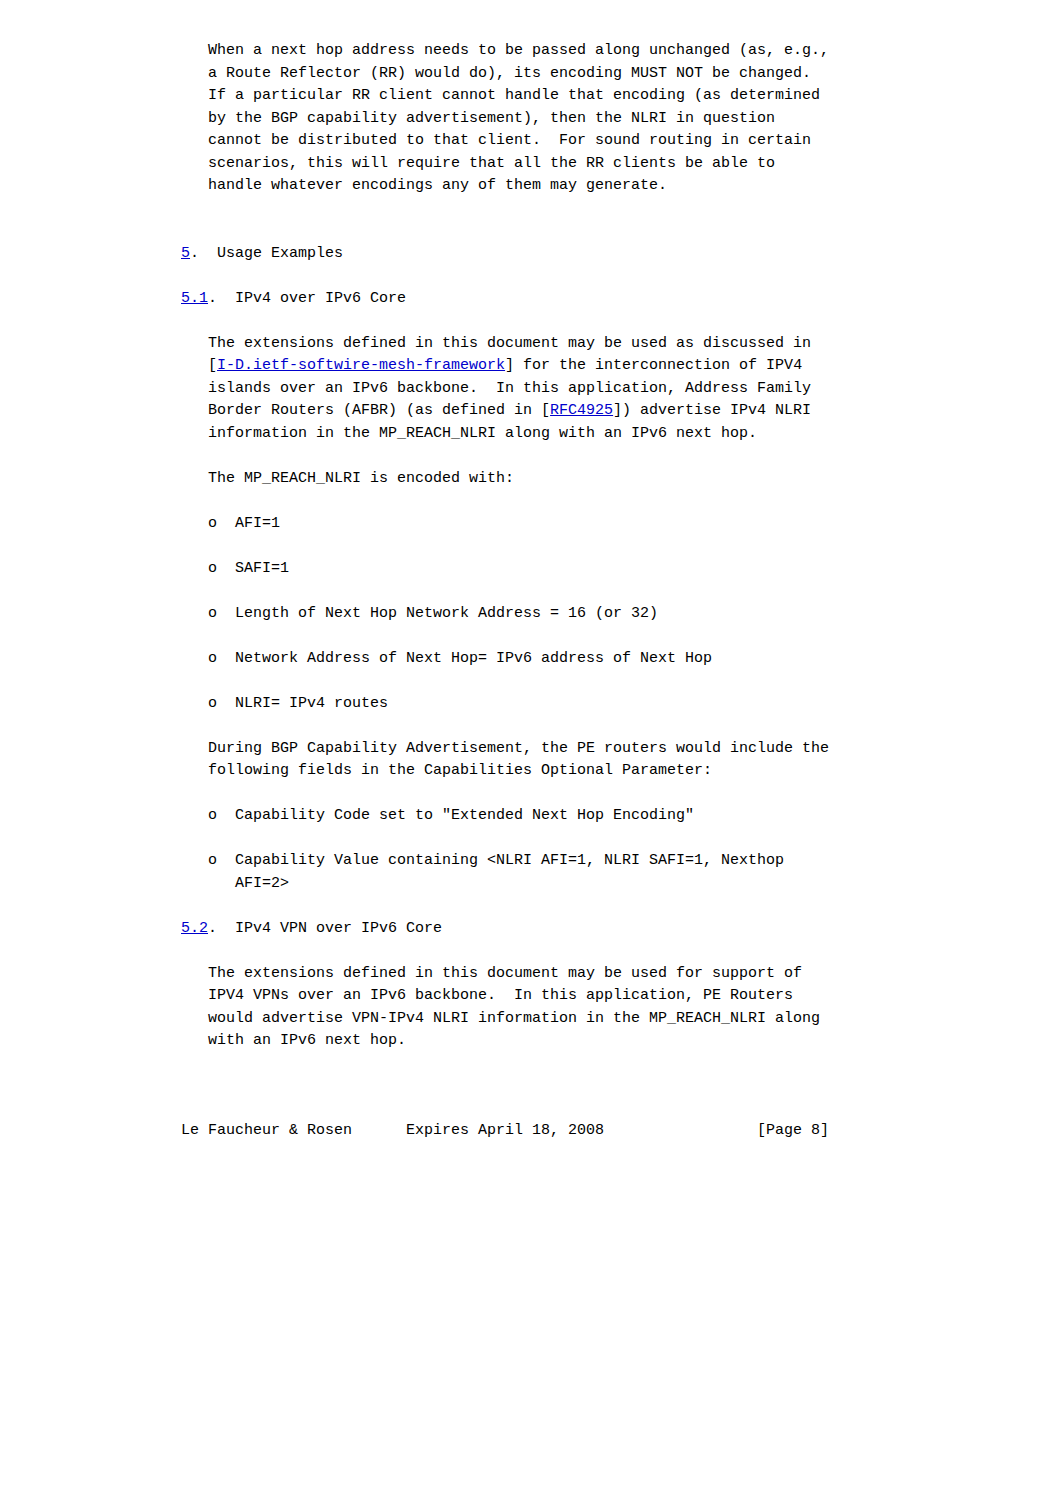When a next hop address needs to be passed along unchanged (as, e.g.,
   a Route Reflector (RR) would do), its encoding MUST NOT be changed.
   If a particular RR client cannot handle that encoding (as determined
   by the BGP capability advertisement), then the NLRI in question
   cannot be distributed to that client.  For sound routing in certain
   scenarios, this will require that all the RR clients be able to
   handle whatever encodings any of them may generate.


5.  Usage Examples

5.1.  IPv4 over IPv6 Core

   The extensions defined in this document may be used as discussed in
   [I-D.ietf-softwire-mesh-framework] for the interconnection of IPV4
   islands over an IPv6 backbone.  In this application, Address Family
   Border Routers (AFBR) (as defined in [RFC4925]) advertise IPv4 NLRI
   information in the MP_REACH_NLRI along with an IPv6 next hop.

   The MP_REACH_NLRI is encoded with:

   o  AFI=1

   o  SAFI=1

   o  Length of Next Hop Network Address = 16 (or 32)

   o  Network Address of Next Hop= IPv6 address of Next Hop

   o  NLRI= IPv4 routes

   During BGP Capability Advertisement, the PE routers would include the
   following fields in the Capabilities Optional Parameter:

   o  Capability Code set to "Extended Next Hop Encoding"

   o  Capability Value containing <NLRI AFI=1, NLRI SAFI=1, Nexthop
      AFI=2>

5.2.  IPv4 VPN over IPv6 Core

   The extensions defined in this document may be used for support of
   IPV4 VPNs over an IPv6 backbone.  In this application, PE Routers
   would advertise VPN-IPv4 NLRI information in the MP_REACH_NLRI along
   with an IPv6 next hop.



Le Faucheur & Rosen      Expires April 18, 2008                 [Page 8]